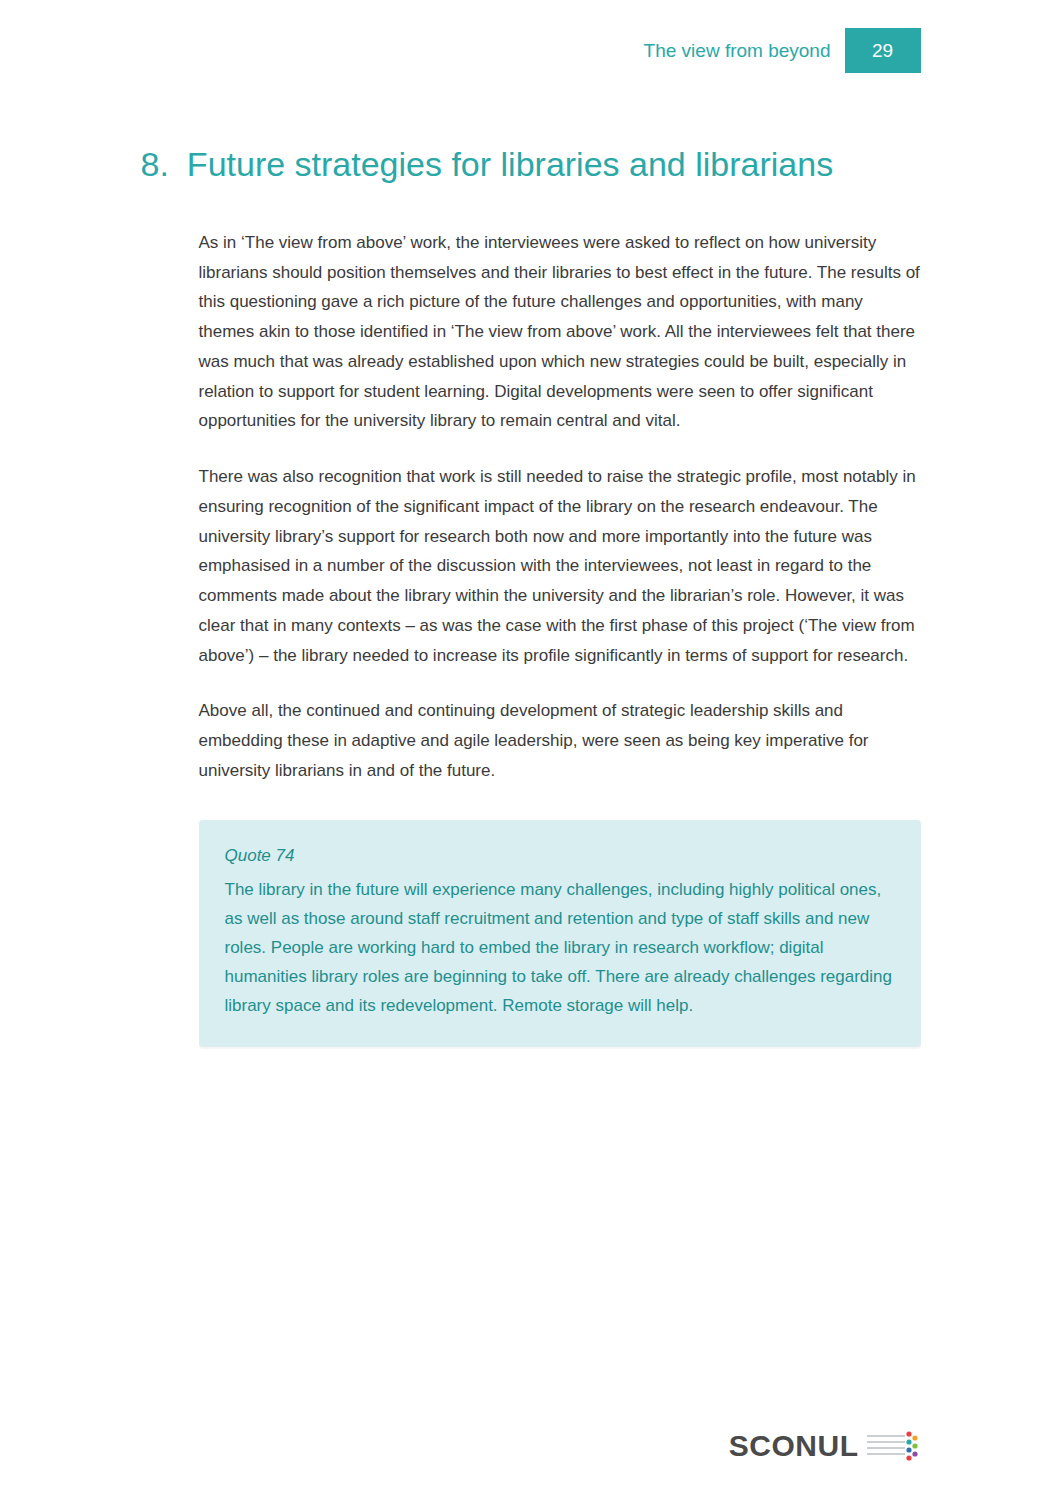The view from beyond
29
8. Future strategies for libraries and librarians
As in ‘The view from above’ work, the interviewees were asked to reflect on how university librarians should position themselves and their libraries to best effect in the future. The results of this questioning gave a rich picture of the future challenges and opportunities, with many themes akin to those identified in ‘The view from above’ work. All the interviewees felt that there was much that was already established upon which new strategies could be built, especially in relation to support for student learning. Digital developments were seen to offer significant opportunities for the university library to remain central and vital.
There was also recognition that work is still needed to raise the strategic profile, most notably in ensuring recognition of the significant impact of the library on the research endeavour. The university library’s support for research both now and more importantly into the future was emphasised in a number of the discussion with the interviewees, not least in regard to the comments made about the library within the university and the librarian’s role. However, it was clear that in many contexts – as was the case with the first phase of this project (‘The view from above’) – the library needed to increase its profile significantly in terms of support for research.
Above all, the continued and continuing development of strategic leadership skills and embedding these in adaptive and agile leadership, were seen as being key imperative for university librarians in and of the future.
Quote 74
The library in the future will experience many challenges, including highly political ones, as well as those around staff recruitment and retention and type of staff skills and new roles. People are working hard to embed the library in research workflow; digital humanities library roles are beginning to take off. There are already challenges regarding library space and its redevelopment. Remote storage will help.
SCONUL